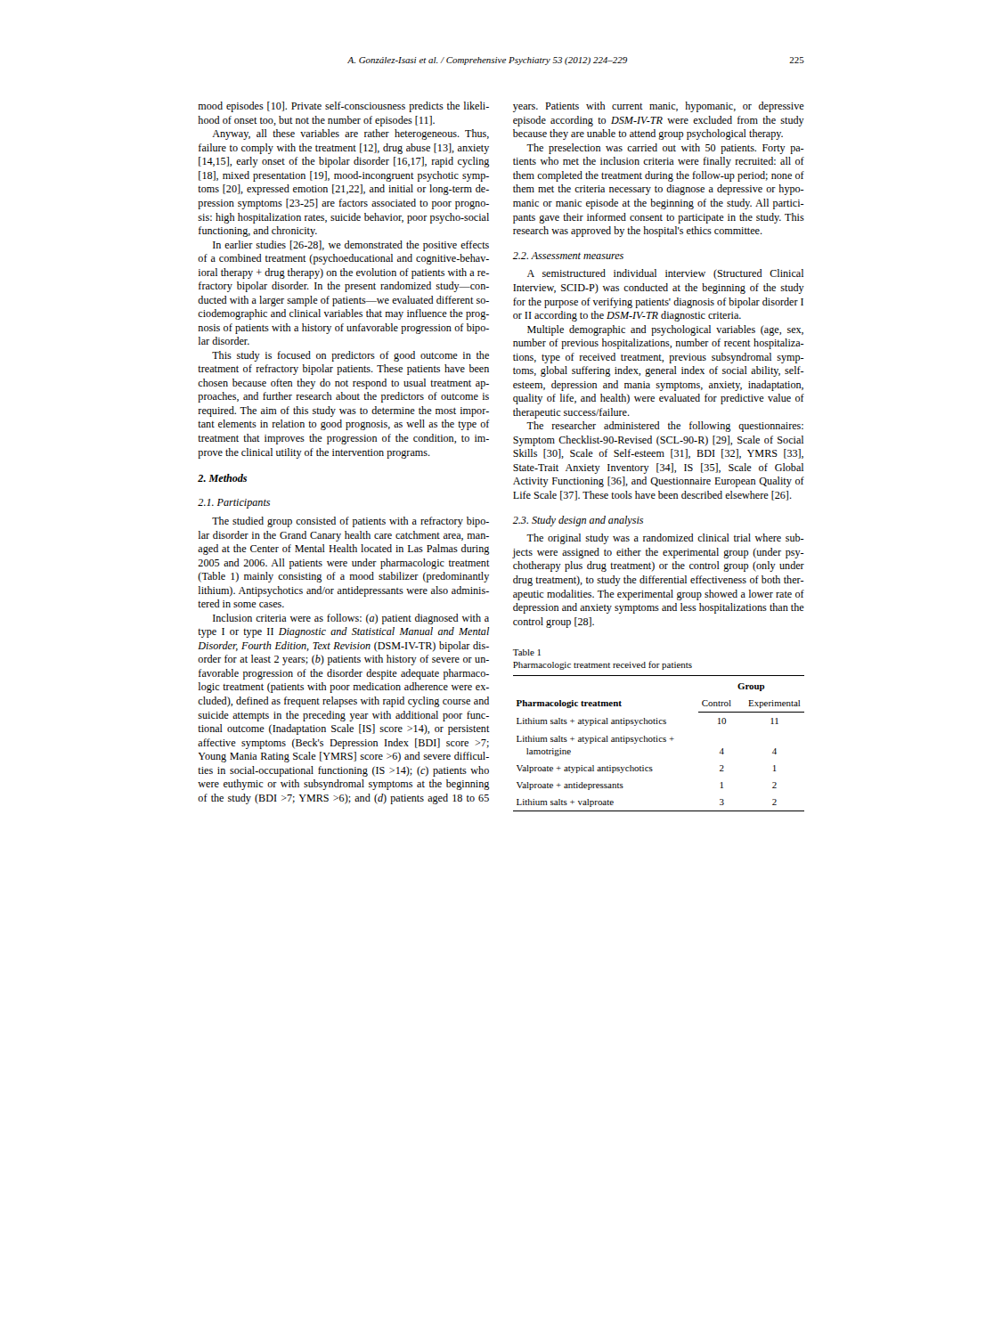A. González-Isasi et al. / Comprehensive Psychiatry 53 (2012) 224–229
225
mood episodes [10]. Private self-consciousness predicts the likelihood of onset too, but not the number of episodes [11].
Anyway, all these variables are rather heterogeneous. Thus, failure to comply with the treatment [12], drug abuse [13], anxiety [14,15], early onset of the bipolar disorder [16,17], rapid cycling [18], mixed presentation [19], mood-incongruent psychotic symptoms [20], expressed emotion [21,22], and initial or long-term depression symptoms [23-25] are factors associated to poor prognosis: high hospitalization rates, suicide behavior, poor psycho-social functioning, and chronicity.
In earlier studies [26-28], we demonstrated the positive effects of a combined treatment (psychoeducational and cognitive-behavioral therapy + drug therapy) on the evolution of patients with a refractory bipolar disorder. In the present randomized study—conducted with a larger sample of patients—we evaluated different sociodemographic and clinical variables that may influence the prognosis of patients with a history of unfavorable progression of bipolar disorder.
This study is focused on predictors of good outcome in the treatment of refractory bipolar patients. These patients have been chosen because often they do not respond to usual treatment approaches, and further research about the predictors of outcome is required. The aim of this study was to determine the most important elements in relation to good prognosis, as well as the type of treatment that improves the progression of the condition, to improve the clinical utility of the intervention programs.
2. Methods
2.1. Participants
The studied group consisted of patients with a refractory bipolar disorder in the Grand Canary health care catchment area, managed at the Center of Mental Health located in Las Palmas during 2005 and 2006. All patients were under pharmacologic treatment (Table 1) mainly consisting of a mood stabilizer (predominantly lithium). Antipsychotics and/or antidepressants were also administered in some cases.
Inclusion criteria were as follows: (a) patient diagnosed with a type I or type II Diagnostic and Statistical Manual and Mental Disorder, Fourth Edition, Text Revision (DSM-IV-TR) bipolar disorder for at least 2 years; (b) patients with history of severe or unfavorable progression of the disorder despite adequate pharmacologic treatment (patients with poor medication adherence were excluded), defined as frequent relapses with rapid cycling course and suicide attempts in the preceding year with additional poor functional outcome (Inadaptation Scale [IS] score >14), or persistent affective symptoms (Beck's Depression Index [BDI] score >7; Young Mania Rating Scale [YMRS] score >6) and severe difficulties in social-occupational functioning (IS >14); (c) patients who were euthymic or with subsyndromal symptoms at the beginning of the study (BDI >7; YMRS >6); and (d) patients aged 18 to 65 years. Patients with current manic, hypomanic, or depressive episode according to DSM-IV-TR were excluded from the study because they are unable to attend group psychological therapy.
The preselection was carried out with 50 patients. Forty patients who met the inclusion criteria were finally recruited: all of them completed the treatment during the follow-up period; none of them met the criteria necessary to diagnose a depressive or hypomanic or manic episode at the beginning of the study. All participants gave their informed consent to participate in the study. This research was approved by the hospital's ethics committee.
2.2. Assessment measures
A semistructured individual interview (Structured Clinical Interview, SCID-P) was conducted at the beginning of the study for the purpose of verifying patients' diagnosis of bipolar disorder I or II according to the DSM-IV-TR diagnostic criteria.
Multiple demographic and psychological variables (age, sex, number of previous hospitalizations, number of recent hospitalizations, type of received treatment, previous subsyndromal symptoms, global suffering index, general index of social ability, self-esteem, depression and mania symptoms, anxiety, inadaptation, quality of life, and health) were evaluated for predictive value of therapeutic success/failure.
The researcher administered the following questionnaires: Symptom Checklist-90-Revised (SCL-90-R) [29], Scale of Social Skills [30], Scale of Self-esteem [31], BDI [32], YMRS [33], State-Trait Anxiety Inventory [34], IS [35], Scale of Global Activity Functioning [36], and Questionnaire European Quality of Life Scale [37]. These tools have been described elsewhere [26].
2.3. Study design and analysis
The original study was a randomized clinical trial where subjects were assigned to either the experimental group (under psychotherapy plus drug treatment) or the control group (only under drug treatment), to study the differential effectiveness of both therapeutic modalities. The experimental group showed a lower rate of depression and anxiety symptoms and less hospitalizations than the control group [28].
Table 1
Pharmacologic treatment received for patients
| Pharmacologic treatment | Group |
| --- | --- |
| Control | Experimental |
| Lithium salts + atypical antipsychotics | 10 | 11 |
| Lithium salts + atypical antipsychotics + lamotrigine | 4 | 4 |
| Valproate + atypical antipsychotics | 2 | 1 |
| Valproate + antidepressants | 1 | 2 |
| Lithium salts + valproate | 3 | 2 |